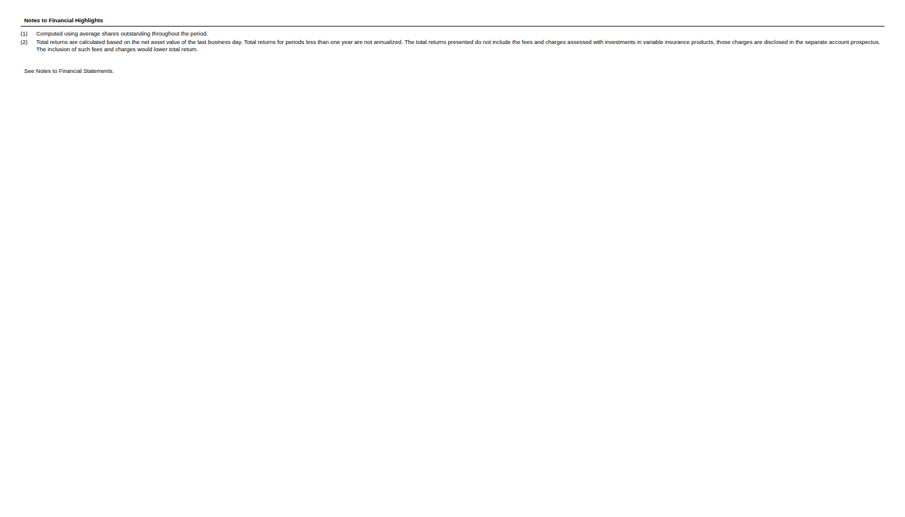Notes to Financial Highlights
| (1) | Computed using average shares outstanding throughout the period. |
| (2) | Total returns are calculated based on the net asset value of the last business day. Total returns for periods less than one year are not annualized. The total returns presented do not include the fees and charges assessed with investments in variable insurance products, those charges are disclosed in the separate account prospectus. The inclusion of such fees and charges would lower total return. |
See Notes to Financial Statements.